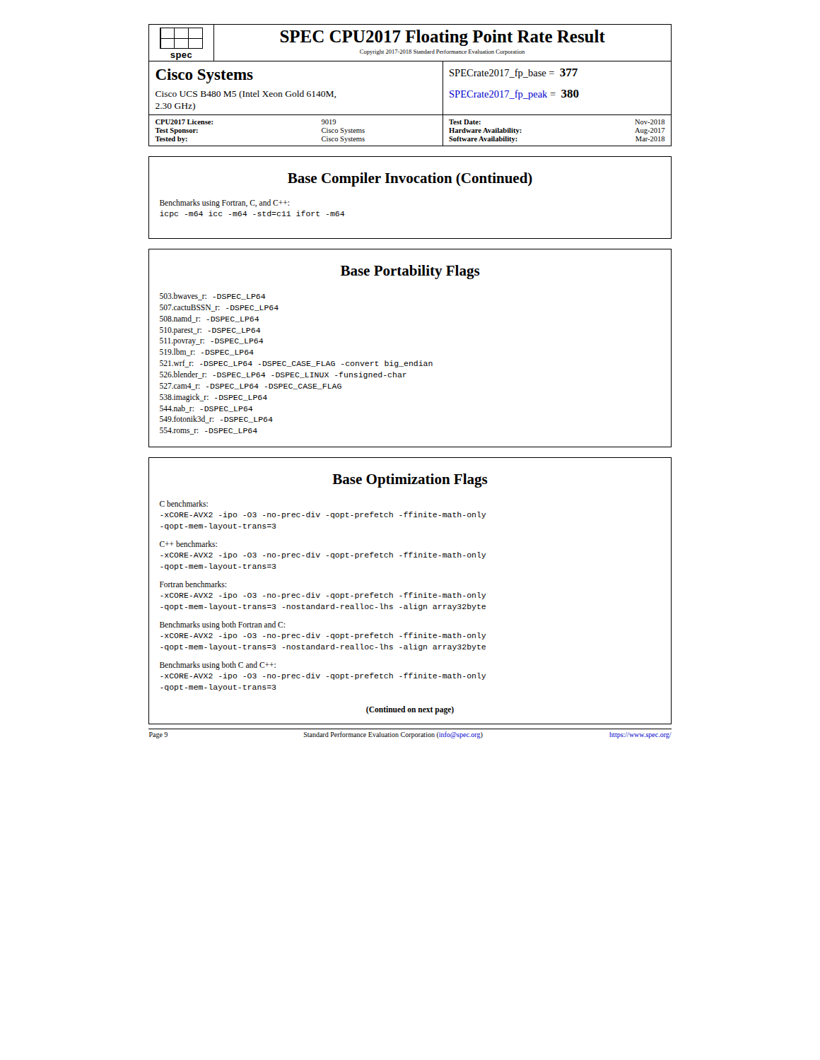spec
SPEC CPU2017 Floating Point Rate Result
Copyright 2017-2018 Standard Performance Evaluation Corporation
Cisco Systems
Cisco UCS B480 M5 (Intel Xeon Gold 6140M,
2.30 GHz)
SPECrate2017_fp_base = 377
SPECrate2017_fp_peak = 380
| CPU2017 License: | 9019 |
| Test Sponsor: | Cisco Systems |
| Tested by: | Cisco Systems |
| Test Date: | Nov-2018 |
| Hardware Availability: | Aug-2017 |
| Software Availability: | Mar-2018 |
Base Compiler Invocation (Continued)
Benchmarks using Fortran, C, and C++:
icpc -m64 icc -m64 -std=c11 ifort -m64
Base Portability Flags
503.bwaves_r: -DSPEC_LP64
507.cactuBSSN_r: -DSPEC_LP64
508.namd_r: -DSPEC_LP64
510.parest_r: -DSPEC_LP64
511.povray_r: -DSPEC_LP64
519.lbm_r: -DSPEC_LP64
521.wrf_r: -DSPEC_LP64 -DSPEC_CASE_FLAG -convert big_endian
526.blender_r: -DSPEC_LP64 -DSPEC_LINUX -funsigned-char
527.cam4_r: -DSPEC_LP64 -DSPEC_CASE_FLAG
538.imagick_r: -DSPEC_LP64
544.nab_r: -DSPEC_LP64
549.fotonik3d_r: -DSPEC_LP64
554.roms_r: -DSPEC_LP64
Base Optimization Flags
C benchmarks:
-xCORE-AVX2 -ipo -O3 -no-prec-div -qopt-prefetch -ffinite-math-only -qopt-mem-layout-trans=3
C++ benchmarks:
-xCORE-AVX2 -ipo -O3 -no-prec-div -qopt-prefetch -ffinite-math-only -qopt-mem-layout-trans=3
Fortran benchmarks:
-xCORE-AVX2 -ipo -O3 -no-prec-div -qopt-prefetch -ffinite-math-only -qopt-mem-layout-trans=3 -nostandard-realloc-lhs -align array32byte
Benchmarks using both Fortran and C:
-xCORE-AVX2 -ipo -O3 -no-prec-div -qopt-prefetch -ffinite-math-only -qopt-mem-layout-trans=3 -nostandard-realloc-lhs -align array32byte
Benchmarks using both C and C++:
-xCORE-AVX2 -ipo -O3 -no-prec-div -qopt-prefetch -ffinite-math-only -qopt-mem-layout-trans=3
(Continued on next page)
Page 9
Standard Performance Evaluation Corporation (info@spec.org)
https://www.spec.org/